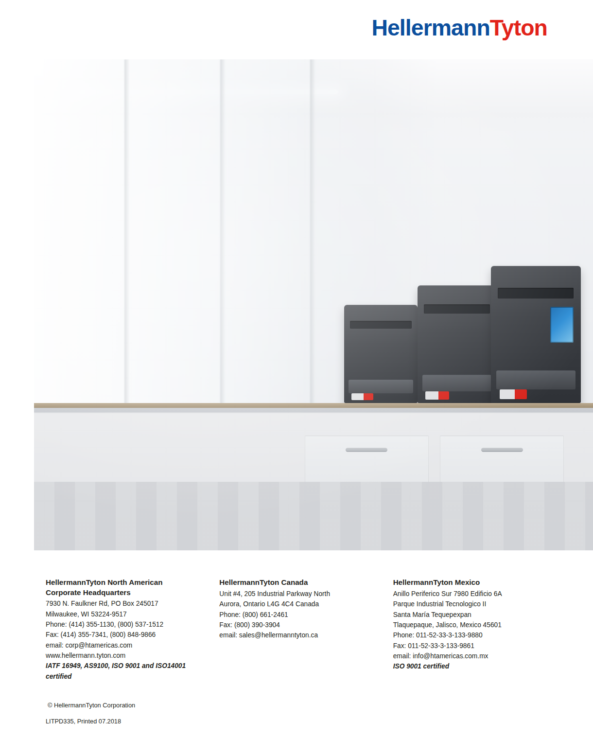Hellermann Tyton
HellermannTyton North American
Corporate Headquarters
7930 N. Faulkner Rd, PO Box 245017
Milwaukee, WI 53224-9517
Phone: (414) 355-1130, (800) 537-1512
Fax: (414) 355-7341, (800) 848-9866
email: corp@htamericas.com
www.hellermann.tyton.com
IATF 16949, AS9100, ISO 9001 and ISO14001 certified
HellermannTyton Canada
Unit #4, 205 Industrial Parkway North
Aurora, Ontario L4G 4C4 Canada
Phone: (800) 661-2461
Fax: (800) 390-3904
email: sales@hellermanntyton.ca
HellermannTyton Mexico
Anillo Periferico Sur 7980 Edificio 6A
Parque Industrial Tecnologico II
Santa María Tequepexpan
Tlaquepaque, Jalisco, Mexico 45601
Phone: 011-52-33-3-133-9880
Fax: 011-52-33-3-133-9861
email: info@htamericas.com.mx
ISO 9001 certified
© HellermannTyton Corporation
LITPD335, Printed 07.2018